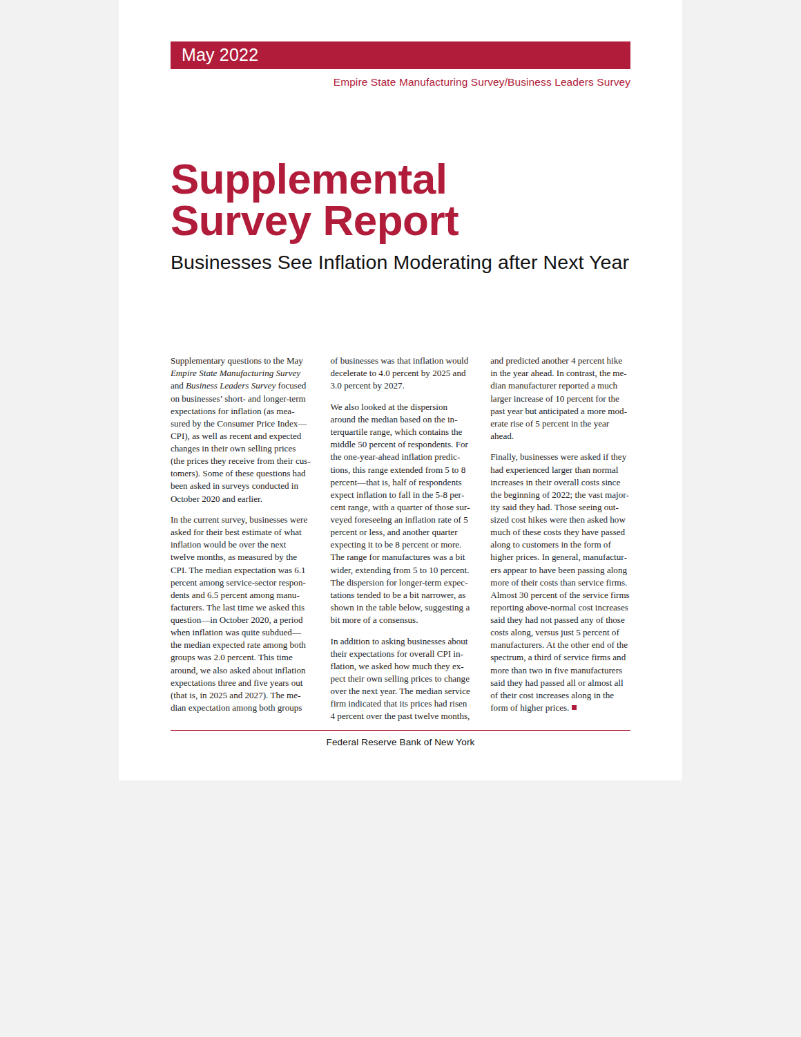May 2022
Empire State Manufacturing Survey/Business Leaders Survey
Supplemental
Survey Report
Businesses See Inflation Moderating after Next Year
Supplementary questions to the May Empire State Manufacturing Survey and Business Leaders Survey focused on businesses’ short- and longer-term expectations for inflation (as measured by the Consumer Price Index—CPI), as well as recent and expected changes in their own selling prices (the prices they receive from their customers). Some of these questions had been asked in surveys conducted in October 2020 and earlier.
In the current survey, businesses were asked for their best estimate of what inflation would be over the next twelve months, as measured by the CPI. The median expectation was 6.1 percent among service-sector respondents and 6.5 percent among manufacturers. The last time we asked this question—in October 2020, a period when inflation was quite subdued—the median expected rate among both groups was 2.0 percent. This time around, we also asked about inflation expectations three and five years out (that is, in 2025 and 2027). The median expectation among both groups of businesses was that inflation would decelerate to 4.0 percent by 2025 and 3.0 percent by 2027.
We also looked at the dispersion around the median based on the interquartile range, which contains the middle 50 percent of respondents. For the one-year-ahead inflation predictions, this range extended from 5 to 8 percent—that is, half of respondents expect inflation to fall in the 5-8 percent range, with a quarter of those surveyed foreseeing an inflation rate of 5 percent or less, and another quarter expecting it to be 8 percent or more. The range for manufactures was a bit wider, extending from 5 to 10 percent. The dispersion for longer-term expectations tended to be a bit narrower, as shown in the table below, suggesting a bit more of a consensus.
In addition to asking businesses about their expectations for overall CPI inflation, we asked how much they expect their own selling prices to change over the next year. The median service firm indicated that its prices had risen 4 percent over the past twelve months, and predicted another 4 percent hike in the year ahead. In contrast, the median manufacturer reported a much larger increase of 10 percent for the past year but anticipated a more moderate rise of 5 percent in the year ahead.
Finally, businesses were asked if they had experienced larger than normal increases in their overall costs since the beginning of 2022; the vast majority said they had. Those seeing outsized cost hikes were then asked how much of these costs they have passed along to customers in the form of higher prices. In general, manufacturers appear to have been passing along more of their costs than service firms. Almost 30 percent of the service firms reporting above-normal cost increases said they had not passed any of those costs along, versus just 5 percent of manufacturers. At the other end of the spectrum, a third of service firms and more than two in five manufacturers said they had passed all or almost all of their cost increases along in the form of higher prices.
Federal Reserve Bank of New York